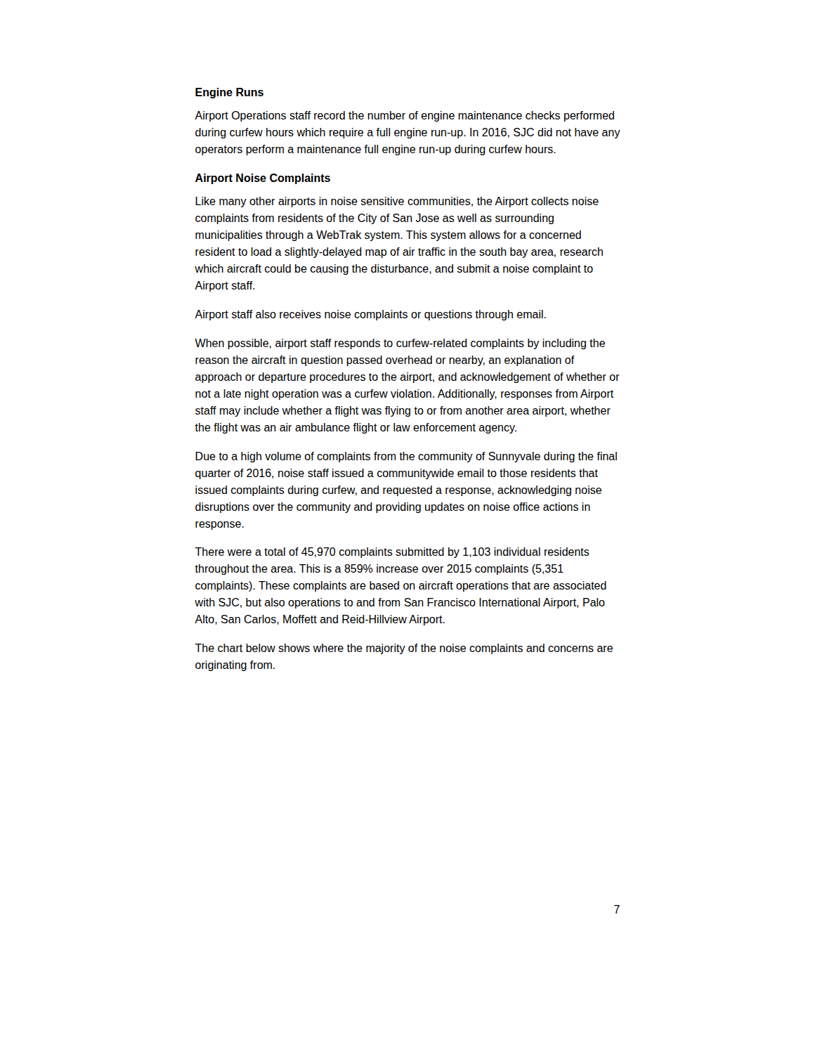Engine Runs
Airport Operations staff record the number of engine maintenance checks performed during curfew hours which require a full engine run-up. In 2016, SJC did not have any operators perform a maintenance full engine run-up during curfew hours.
Airport Noise Complaints
Like many other airports in noise sensitive communities, the Airport collects noise complaints from residents of the City of San Jose as well as surrounding municipalities through a WebTrak system. This system allows for a concerned resident to load a slightly-delayed map of air traffic in the south bay area, research which aircraft could be causing the disturbance, and submit a noise complaint to Airport staff.
Airport staff also receives noise complaints or questions through email.
When possible, airport staff responds to curfew-related complaints by including the reason the aircraft in question passed overhead or nearby, an explanation of approach or departure procedures to the airport, and acknowledgement of whether or not a late night operation was a curfew violation. Additionally, responses from Airport staff may include whether a flight was flying to or from another area airport, whether the flight was an air ambulance flight or law enforcement agency.
Due to a high volume of complaints from the community of Sunnyvale during the final quarter of 2016, noise staff issued a communitywide email to those residents that issued complaints during curfew, and requested a response, acknowledging noise disruptions over the community and providing updates on noise office actions in response.
There were a total of 45,970 complaints submitted by 1,103 individual residents throughout the area. This is a 859% increase over 2015 complaints (5,351 complaints). These complaints are based on aircraft operations that are associated with SJC, but also operations to and from San Francisco International Airport, Palo Alto, San Carlos, Moffett and Reid-Hillview Airport.
The chart below shows where the majority of the noise complaints and concerns are originating from.
7